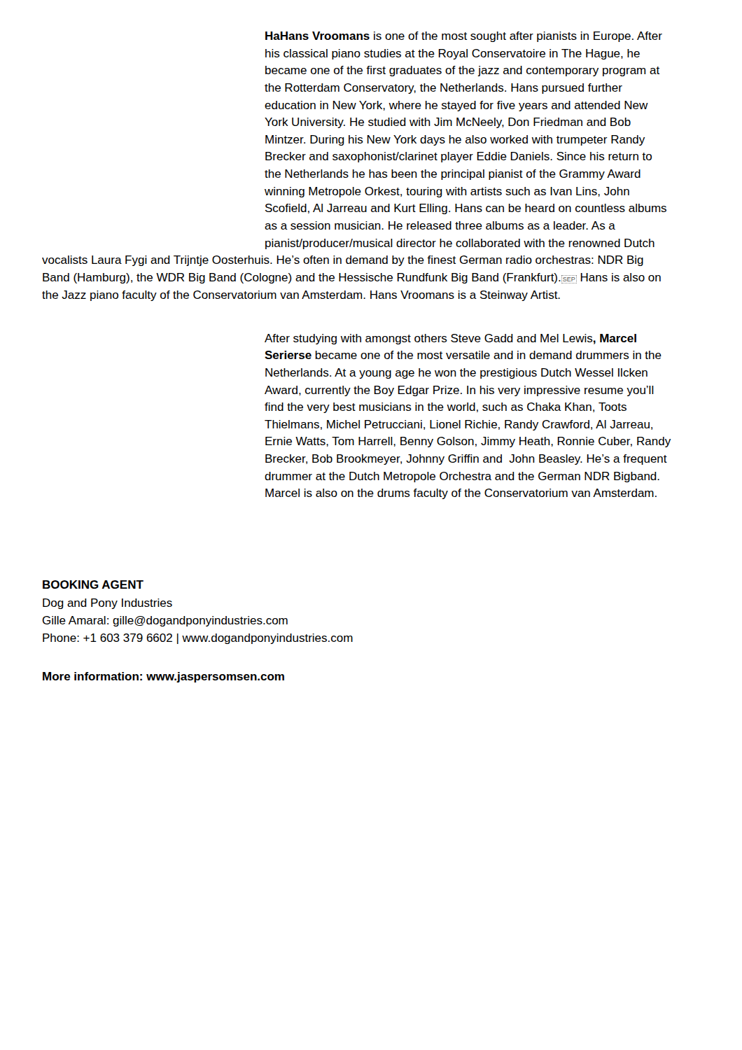HaHans Vroomans is one of the most sought after pianists in Europe. After his classical piano studies at the Royal Conservatoire in The Hague, he became one of the first graduates of the jazz and contemporary program at the Rotterdam Conservatory, the Netherlands. Hans pursued further education in New York, where he stayed for five years and attended New York University. He studied with Jim McNeely, Don Friedman and Bob Mintzer. During his New York days he also worked with trumpeter Randy Brecker and saxophonist/clarinet player Eddie Daniels. Since his return to the Netherlands he has been the principal pianist of the Grammy Award winning Metropole Orkest, touring with artists such as Ivan Lins, John Scofield, Al Jarreau and Kurt Elling. Hans can be heard on countless albums as a session musician. He released three albums as a leader. As a pianist/producer/musical director he collaborated with the renowned Dutch vocalists Laura Fygi and Trijntje Oosterhuis. He’s often in demand by the finest German radio orchestras: NDR Big Band (Hamburg), the WDR Big Band (Cologne) and the Hessische Rundfunk Big Band (Frankfurt).SEP Hans is also on the Jazz piano faculty of the Conservatorium van Amsterdam. Hans Vroomans is a Steinway Artist.
After studying with amongst others Steve Gadd and Mel Lewis, Marcel Serierse became one of the most versatile and in demand drummers in the Netherlands. At a young age he won the prestigious Dutch Wessel Ilcken Award, currently the Boy Edgar Prize. In his very impressive resume you’ll find the very best musicians in the world, such as Chaka Khan, Toots Thielmans, Michel Petrucciani, Lionel Richie, Randy Crawford, Al Jarreau, Ernie Watts, Tom Harrell, Benny Golson, Jimmy Heath, Ronnie Cuber, Randy Brecker, Bob Brookmeyer, Johnny Griffin and John Beasley. He’s a frequent drummer at the Dutch Metropole Orchestra and the German NDR Bigband. Marcel is also on the drums faculty of the Conservatorium van Amsterdam.
BOOKING AGENT
Dog and Pony Industries
Gille Amaral: gille@dogandponyindustries.com
Phone: +1 603 379 6602 | www.dogandponyindustries.com
More information: www.jaspersomsen.com